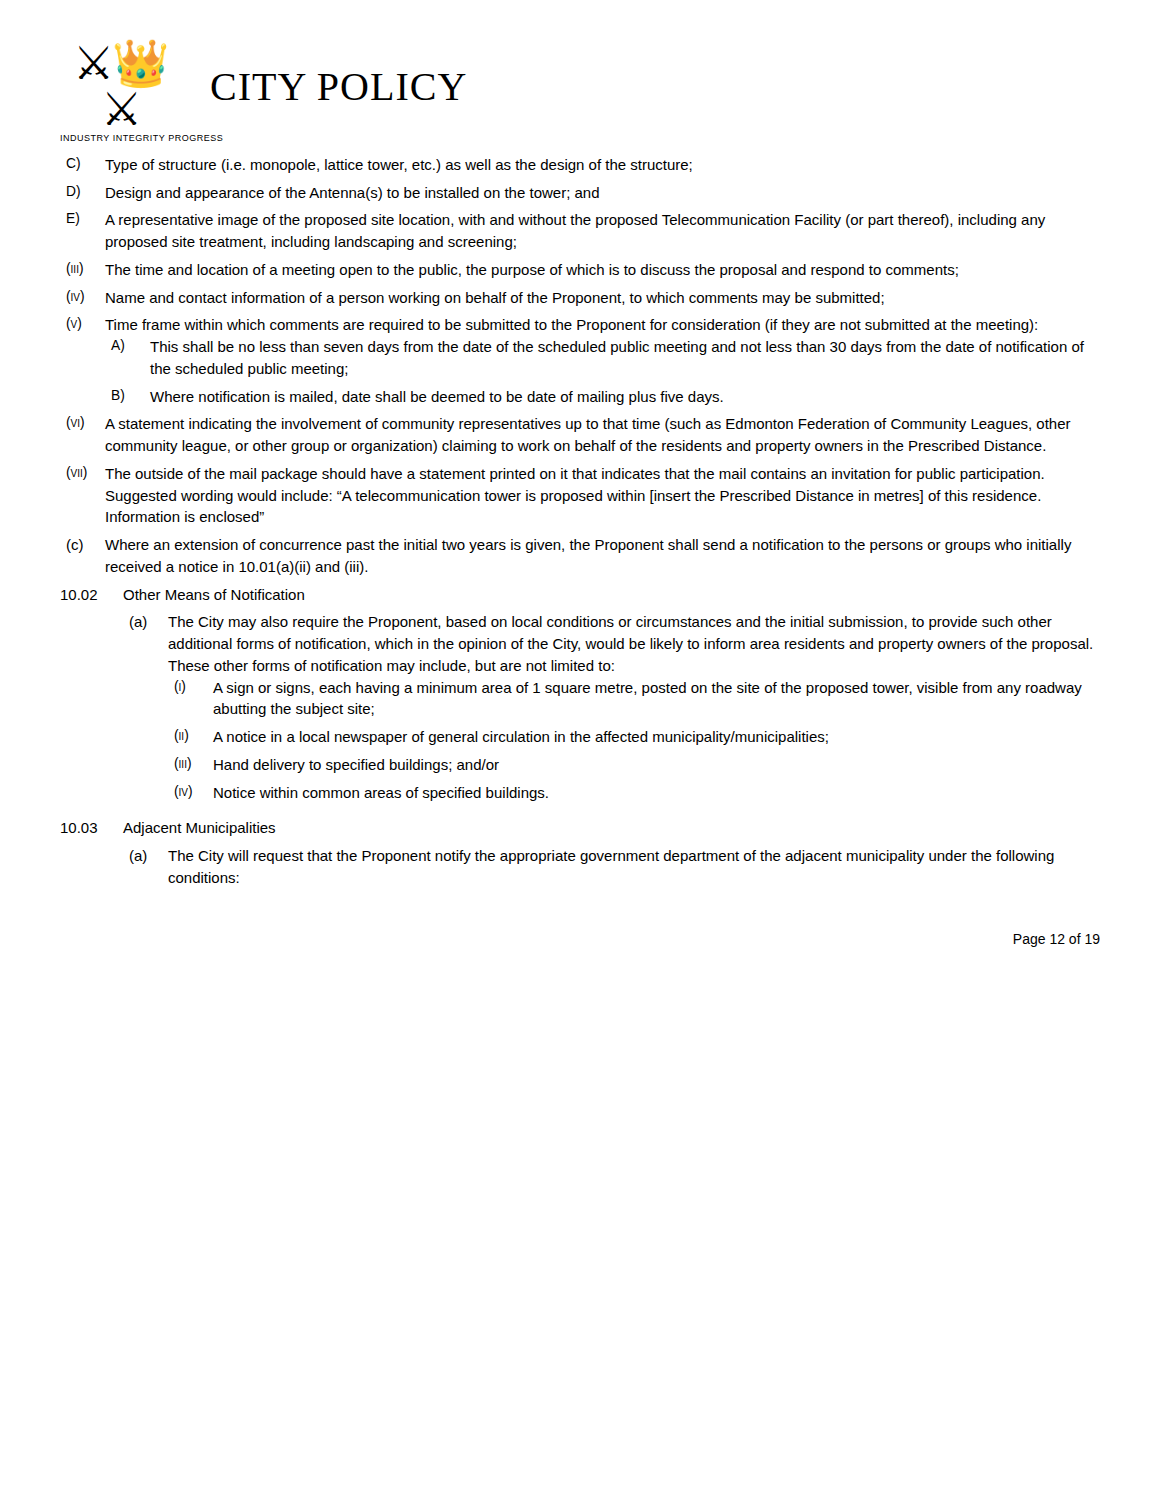⚔👑⚔
INDUSTRY INTEGRITY PROGRESS
CITY POLICY
C) Type of structure (i.e. monopole, lattice tower, etc.) as well as the design of the structure;
D) Design and appearance of the Antenna(s) to be installed on the tower; and
E) A representative image of the proposed site location, with and without the proposed Telecommunication Facility (or part thereof), including any proposed site treatment, including landscaping and screening;
(iii) The time and location of a meeting open to the public, the purpose of which is to discuss the proposal and respond to comments;
(iv) Name and contact information of a person working on behalf of the Proponent, to which comments may be submitted;
(v) Time frame within which comments are required to be submitted to the Proponent for consideration (if they are not submitted at the meeting):
A) This shall be no less than seven days from the date of the scheduled public meeting and not less than 30 days from the date of notification of the scheduled public meeting;
B) Where notification is mailed, date shall be deemed to be date of mailing plus five days.
(vi) A statement indicating the involvement of community representatives up to that time (such as Edmonton Federation of Community Leagues, other community league, or other group or organization) claiming to work on behalf of the residents and property owners in the Prescribed Distance.
(vii) The outside of the mail package should have a statement printed on it that indicates that the mail contains an invitation for public participation. Suggested wording would include: “A telecommunication tower is proposed within [insert the Prescribed Distance in metres] of this residence. Information is enclosed”
(c) Where an extension of concurrence past the initial two years is given, the Proponent shall send a notification to the persons or groups who initially received a notice in 10.01(a)(ii) and (iii).
10.02 Other Means of Notification
(a) The City may also require the Proponent, based on local conditions or circumstances and the initial submission, to provide such other additional forms of notification, which in the opinion of the City, would be likely to inform area residents and property owners of the proposal. These other forms of notification may include, but are not limited to:
(i) A sign or signs, each having a minimum area of 1 square metre, posted on the site of the proposed tower, visible from any roadway abutting the subject site;
(ii) A notice in a local newspaper of general circulation in the affected municipality/municipalities;
(iii) Hand delivery to specified buildings; and/or
(iv) Notice within common areas of specified buildings.
10.03 Adjacent Municipalities
(a) The City will request that the Proponent notify the appropriate government department of the adjacent municipality under the following conditions:
Page 12 of 19